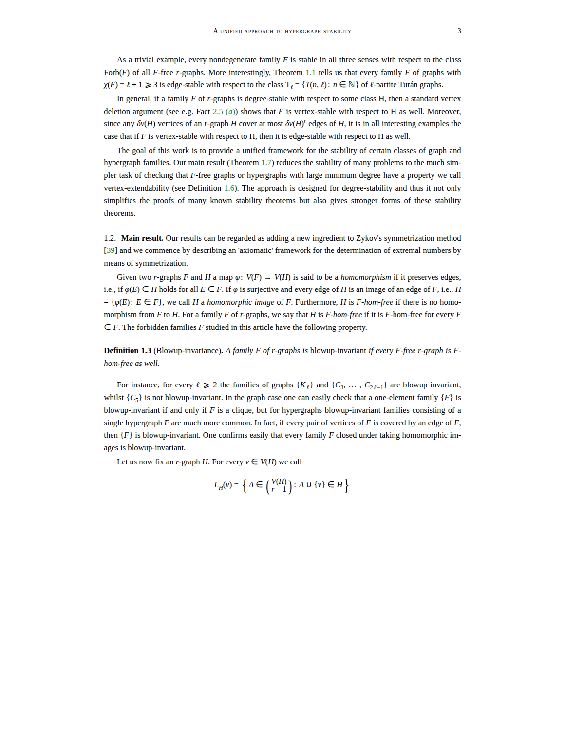A unified approach to hypergraph stability 3
As a trivial example, every nondegenerate family F is stable in all three senses with respect to the class Forb(F) of all F-free r-graphs. More interestingly, Theorem 1.1 tells us that every family F of graphs with χ(F) = ℓ + 1 ⩾ 3 is edge-stable with respect to the class Tℓ = {T(n, ℓ): n ∈ ℕ} of ℓ-partite Turán graphs.
In general, if a family F of r-graphs is degree-stable with respect to some class H, then a standard vertex deletion argument (see e.g. Fact 2.5 (a)) shows that F is vertex-stable with respect to H as well. Moreover, since any δv(H) vertices of an r-graph H cover at most δv(H)r edges of H, it is in all interesting examples the case that if F is vertex-stable with respect to H, then it is edge-stable with respect to H as well.
The goal of this work is to provide a unified framework for the stability of certain classes of graph and hypergraph families. Our main result (Theorem 1.7) reduces the stability of many problems to the much simpler task of checking that F-free graphs or hypergraphs with large minimum degree have a property we call vertex-extendability (see Definition 1.6). The approach is designed for degree-stability and thus it not only simplifies the proofs of many known stability theorems but also gives stronger forms of these stability theorems.
1.2. Main result. Our results can be regarded as adding a new ingredient to Zykov's symmetrization method [39] and we commence by describing an 'axiomatic' framework for the determination of extremal numbers by means of symmetrization.
Given two r-graphs F and H a map φ: V(F) → V(H) is said to be a homomorphism if it preserves edges, i.e., if φ(E) ∈ H holds for all E ∈ F. If φ is surjective and every edge of H is an image of an edge of F, i.e., H = {φ(E): E ∈ F}, we call H a homomorphic image of F. Furthermore, H is F-hom-free if there is no homomorphism from F to H. For a family F of r-graphs, we say that H is F-hom-free if it is F-hom-free for every F ∈ F. The forbidden families F studied in this article have the following property.
Definition 1.3 (Blowup-invariance). A family F of r-graphs is blowup-invariant if every F-free r-graph is F-hom-free as well.
For instance, for every ℓ ⩾ 2 the families of graphs {Kℓ} and {C3, … , C2ℓ−1} are blowup invariant, whilst {C5} is not blowup-invariant. In the graph case one can easily check that a one-element family {F} is blowup-invariant if and only if F is a clique, but for hypergraphs blowup-invariant families consisting of a single hypergraph F are much more common. In fact, if every pair of vertices of F is covered by an edge of F, then {F} is blowup-invariant. One confirms easily that every family F closed under taking homomorphic images is blowup-invariant.
Let us now fix an r-graph H. For every v ∈ V(H) we call
LH(v) = {A ∈ (V(H) r − 1): A ∪ {v} ∈ H}